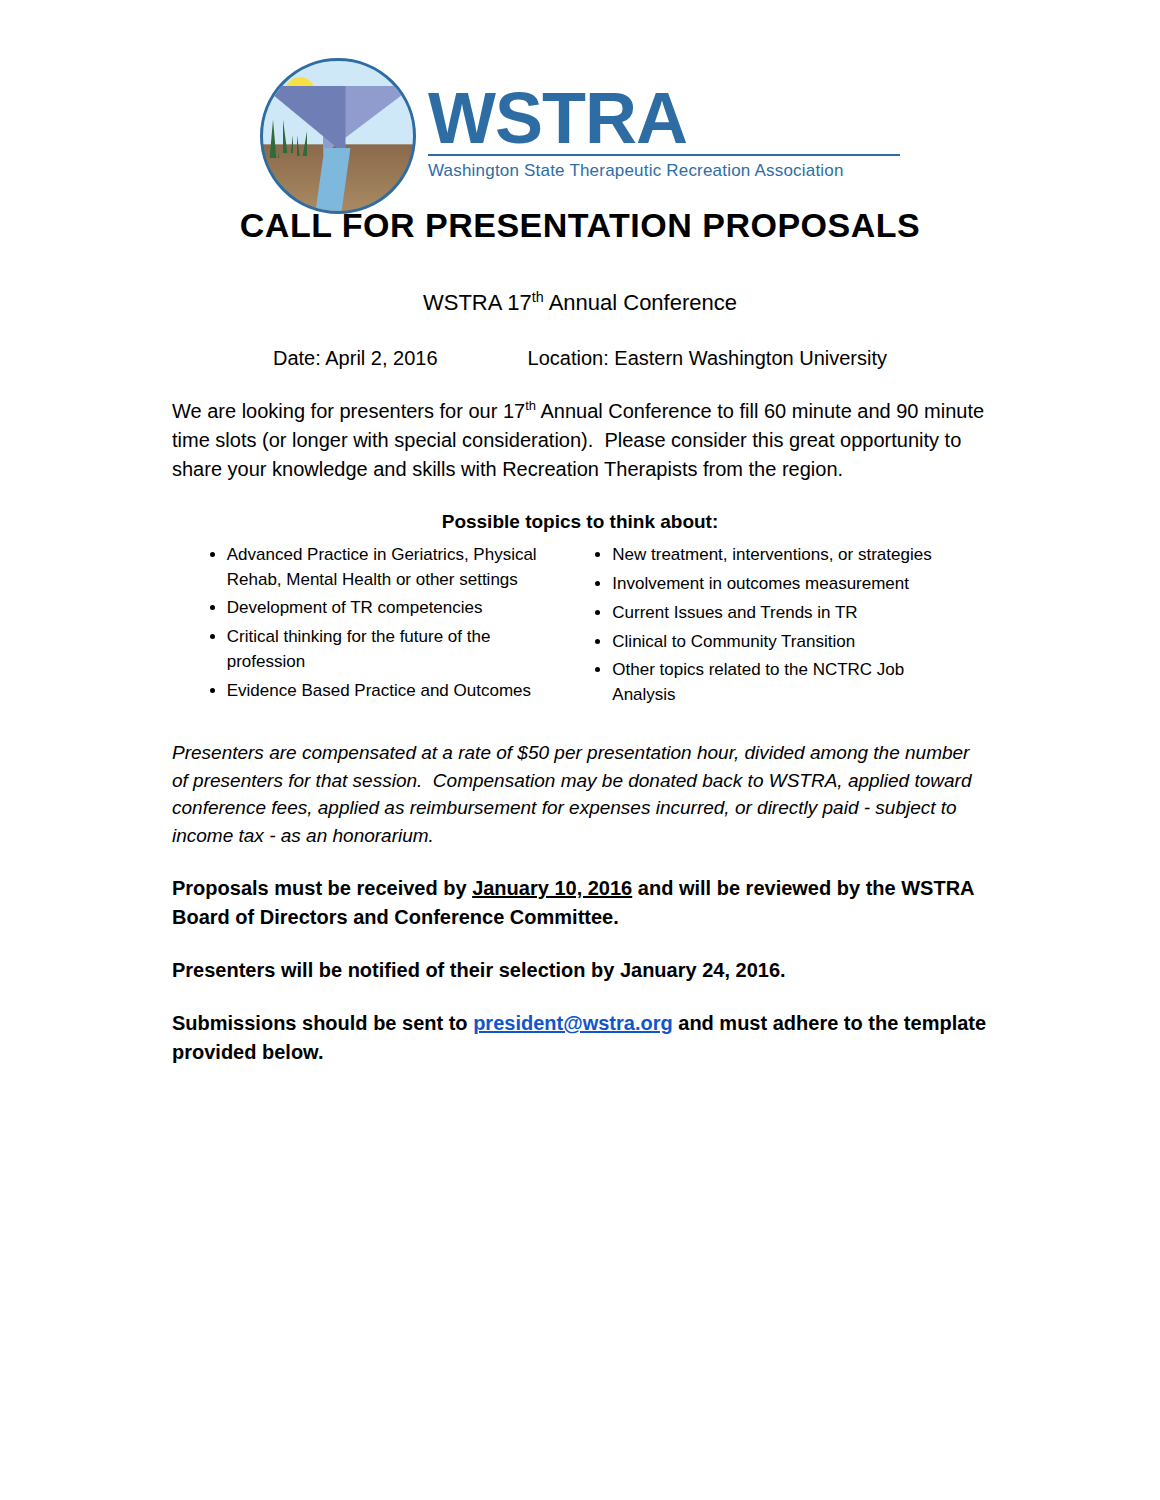WSTRA
Washington State Therapeutic Recreation Association
CALL FOR PRESENTATION PROPOSALS
WSTRA 17th Annual Conference
Date: April 2, 2016 Location: Eastern Washington University
We are looking for presenters for our 17th Annual Conference to fill 60 minute and 90 minute time slots (or longer with special consideration). Please consider this great opportunity to share your knowledge and skills with Recreation Therapists from the region.
Possible topics to think about:
Advanced Practice in Geriatrics, Physical Rehab, Mental Health or other settings
Development of TR competencies
Critical thinking for the future of the profession
Evidence Based Practice and Outcomes
New treatment, interventions, or strategies
Involvement in outcomes measurement
Current Issues and Trends in TR
Clinical to Community Transition
Other topics related to the NCTRC Job Analysis
Presenters are compensated at a rate of $50 per presentation hour, divided among the number of presenters for that session. Compensation may be donated back to WSTRA, applied toward conference fees, applied as reimbursement for expenses incurred, or directly paid - subject to income tax - as an honorarium.
Proposals must be received by January 10, 2016 and will be reviewed by the WSTRA Board of Directors and Conference Committee.
Presenters will be notified of their selection by January 24, 2016.
Submissions should be sent to president@wstra.org and must adhere to the template provided below.